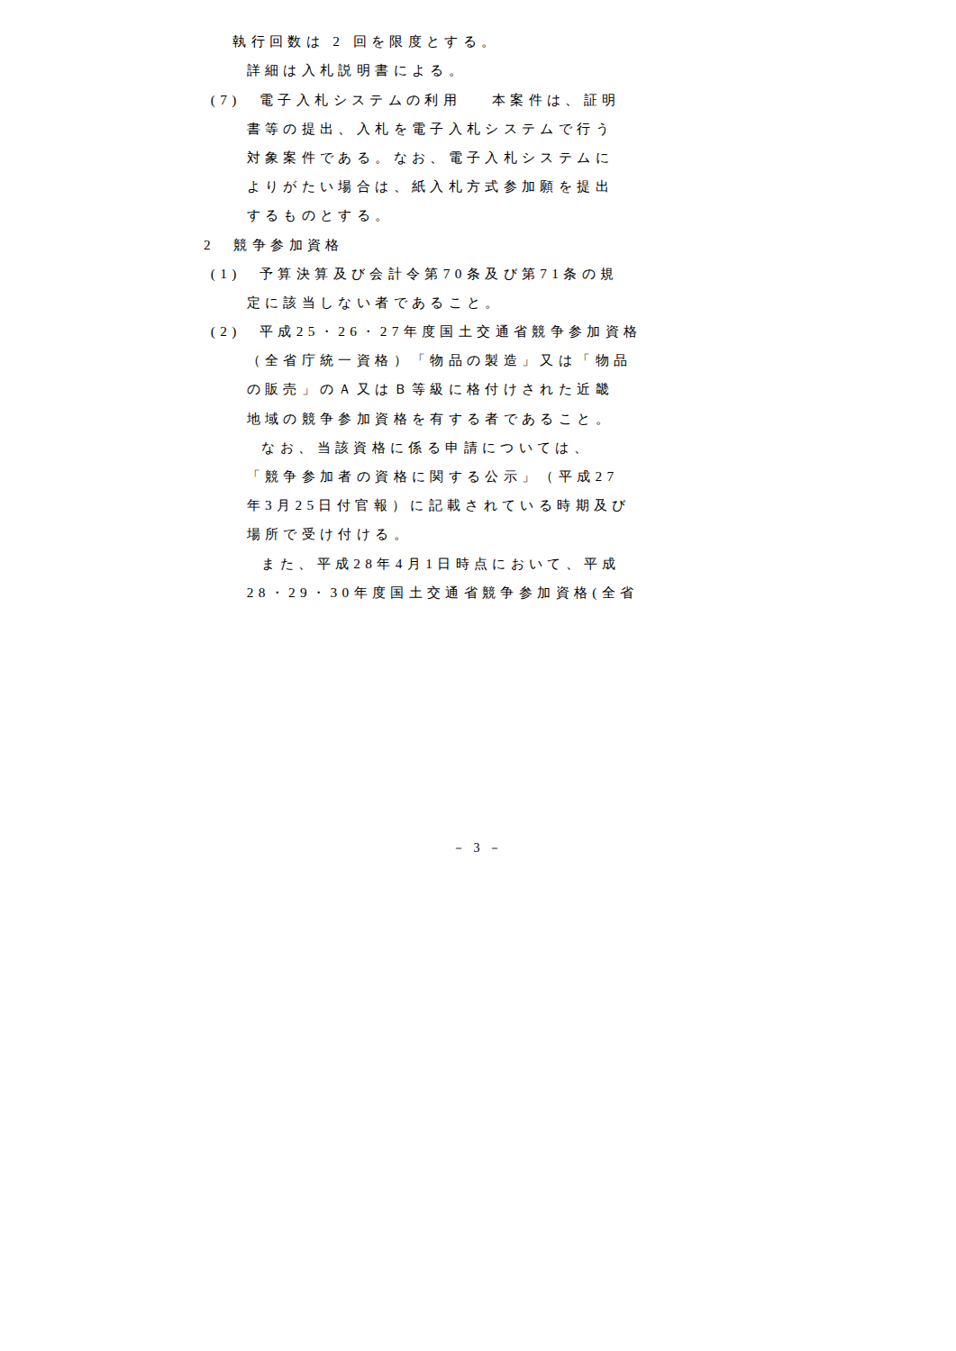執行回数は 2 回を限度とする。
詳細は入札説明書による。
(7)　電子入札システムの利用 本案件は、証明
書等の提出、入札を電子入札システムで行う
対象案件である。なお、電子入札システムに
よりがたい場合は、紙入札方式参加願を提出
するものとする。
2　競争参加資格
(1)　予算決算及び会計令第70条及び第71条の規
定に該当しない者であること。
(2)　平成25・26・27年度国土交通省競争参加資格
（全省庁統一資格）「物品の製造」又は「物品
の販売」のＡ又はＢ等級に格付けされた近畿
地域の競争参加資格を有する者であること。
なお、当該資格に係る申請については、
「競争参加者の資格に関する公示」（平成27
年3月25日付官報）に記載されている時期及び
場所で受け付ける。
また、平成28年4月1日時点において、平成
28・29・30年度国土交通省競争参加資格(全省
－ 3 －